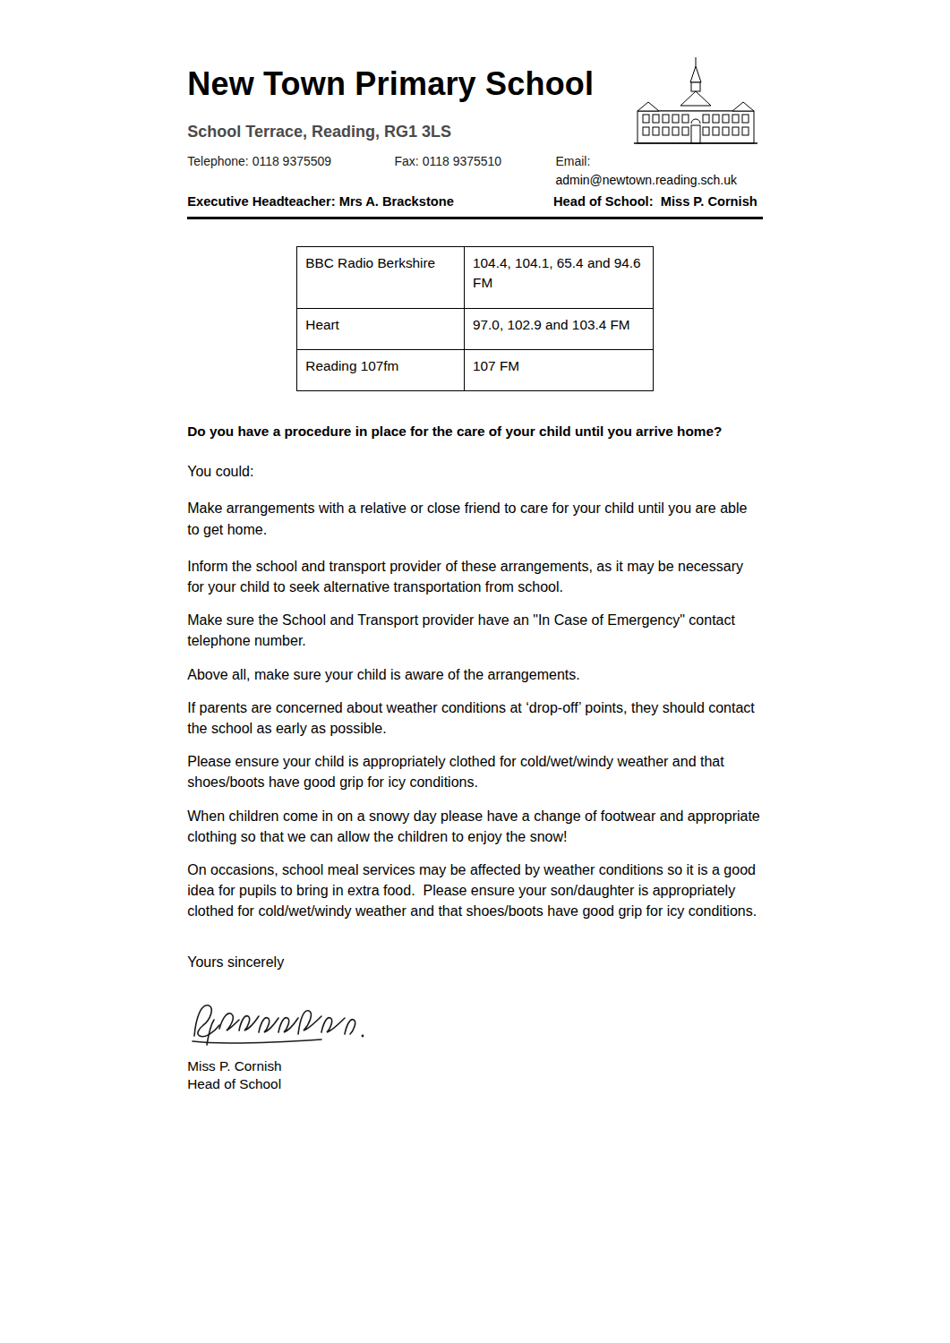New Town Primary School
School Terrace, Reading, RG1 3LS
Telephone: 0118 9375509 Fax: 0118 9375510 Email: admin@newtown.reading.sch.uk
Executive Headteacher: Mrs A. Brackstone Head of School: Miss P. Cornish
| BBC Radio Berkshire | 104.4, 104.1, 65.4 and 94.6 FM |
| Heart | 97.0, 102.9 and 103.4 FM |
| Reading 107fm | 107 FM |
Do you have a procedure in place for the care of your child until you arrive home?
You could:
Make arrangements with a relative or close friend to care for your child until you are able to get home.
Inform the school and transport provider of these arrangements, as it may be necessary for your child to seek alternative transportation from school.
Make sure the School and Transport provider have an "In Case of Emergency" contact telephone number.
Above all, make sure your child is aware of the arrangements.
If parents are concerned about weather conditions at ‘drop-off’ points, they should contact the school as early as possible.
Please ensure your child is appropriately clothed for cold/wet/windy weather and that shoes/boots have good grip for icy conditions.
When children come in on a snowy day please have a change of footwear and appropriate clothing so that we can allow the children to enjoy the snow!
On occasions, school meal services may be affected by weather conditions so it is a good idea for pupils to bring in extra food. Please ensure your son/daughter is appropriately clothed for cold/wet/windy weather and that shoes/boots have good grip for icy conditions.
Yours sincerely
Miss P. Cornish
Head of School